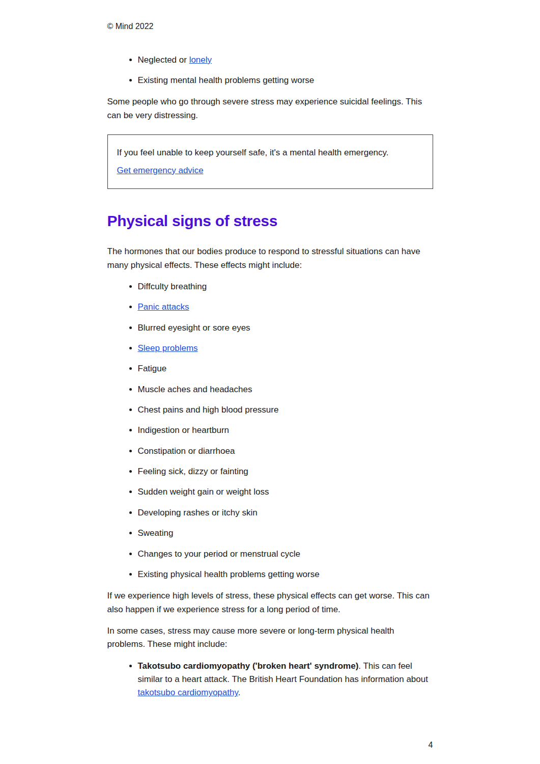© Mind 2022
Neglected or lonely
Existing mental health problems getting worse
Some people who go through severe stress may experience suicidal feelings. This can be very distressing.
If you feel unable to keep yourself safe, it's a mental health emergency.
Get emergency advice
Physical signs of stress
The hormones that our bodies produce to respond to stressful situations can have many physical effects. These effects might include:
Diffculty breathing
Panic attacks
Blurred eyesight or sore eyes
Sleep problems
Fatigue
Muscle aches and headaches
Chest pains and high blood pressure
Indigestion or heartburn
Constipation or diarrhoea
Feeling sick, dizzy or fainting
Sudden weight gain or weight loss
Developing rashes or itchy skin
Sweating
Changes to your period or menstrual cycle
Existing physical health problems getting worse
If we experience high levels of stress, these physical effects can get worse. This can also happen if we experience stress for a long period of time.
In some cases, stress may cause more severe or long-term physical health problems. These might include:
Takotsubo cardiomyopathy ('broken heart' syndrome). This can feel similar to a heart attack. The British Heart Foundation has information about takotsubo cardiomyopathy.
4